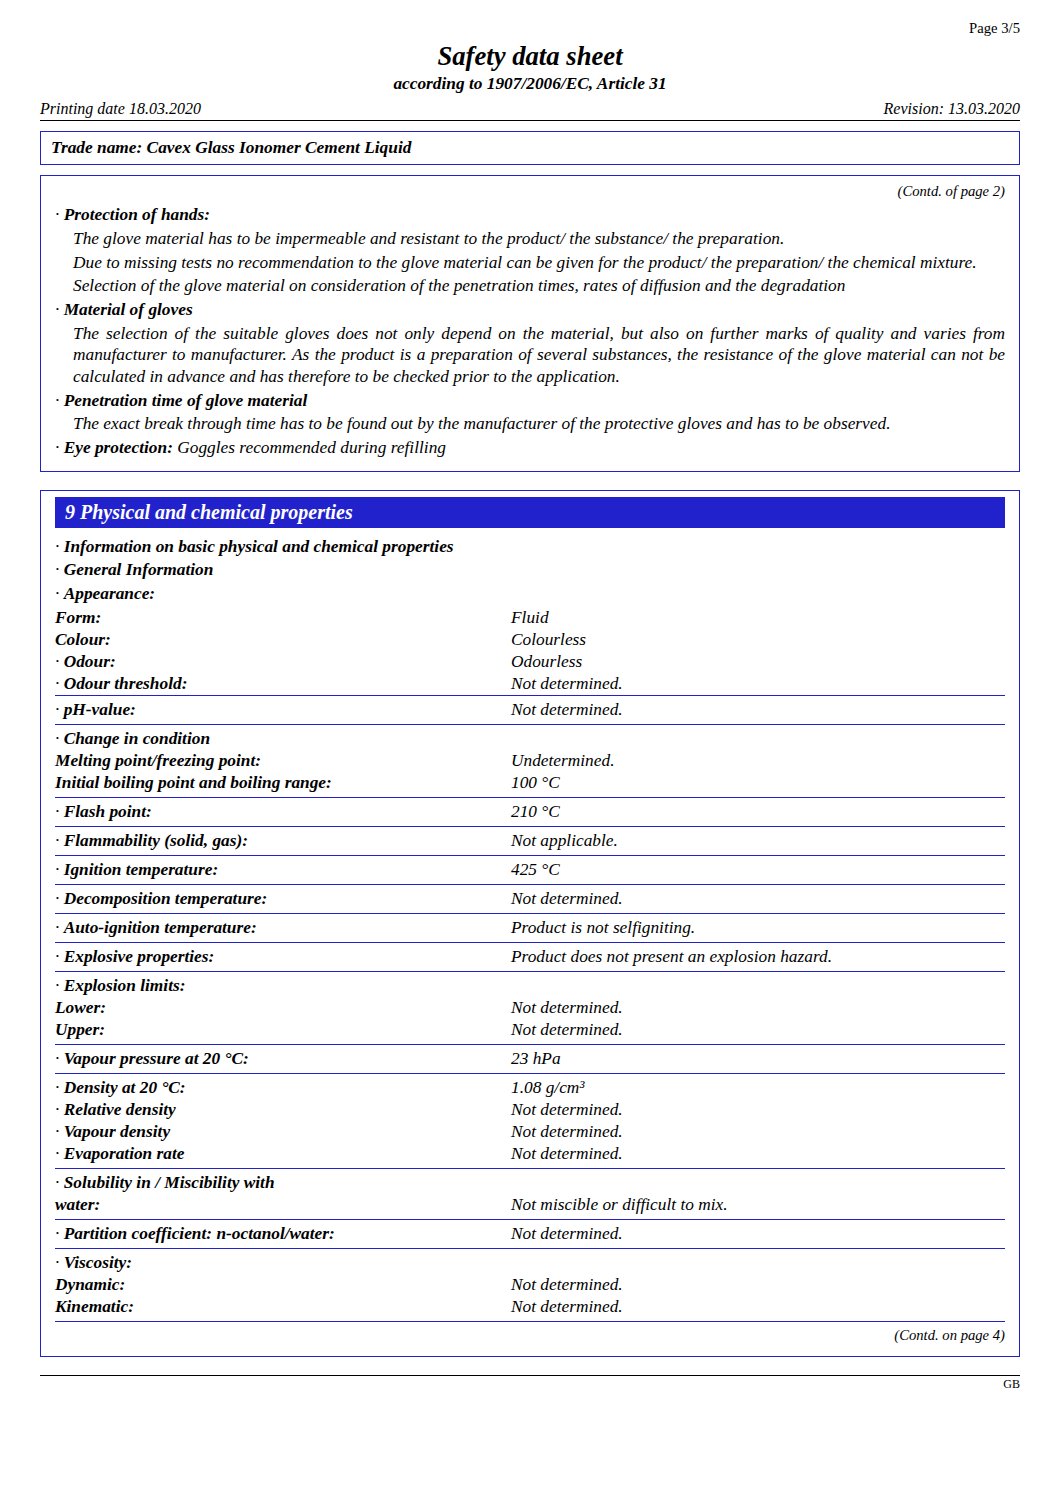Page 3/5
Safety data sheet
according to 1907/2006/EC, Article 31
Printing date 18.03.2020 Revision: 13.03.2020
Trade name: Cavex Glass Ionomer Cement Liquid
(Contd. of page 2)
· Protection of hands:
The glove material has to be impermeable and resistant to the product/ the substance/ the preparation.
Due to missing tests no recommendation to the glove material can be given for the product/ the preparation/ the chemical mixture.
Selection of the glove material on consideration of the penetration times, rates of diffusion and the degradation
· Material of gloves
The selection of the suitable gloves does not only depend on the material, but also on further marks of quality and varies from manufacturer to manufacturer. As the product is a preparation of several substances, the resistance of the glove material can not be calculated in advance and has therefore to be checked prior to the application.
· Penetration time of glove material
The exact break through time has to be found out by the manufacturer of the protective gloves and has to be observed.
· Eye protection: Goggles recommended during refilling
9 Physical and chemical properties
· Information on basic physical and chemical properties
· General Information
· Appearance:
| Form: | Fluid |
| Colour: | Colourless |
| · Odour: | Odourless |
| · Odour threshold: | Not determined. |
| · pH-value: | Not determined. |
| · Change in condition | |
| Melting point/freezing point: | Undetermined. |
| Initial boiling point and boiling range: | 100 °C |
| · Flash point: | 210 °C |
| · Flammability (solid, gas): | Not applicable. |
| · Ignition temperature: | 425 °C |
| · Decomposition temperature: | Not determined. |
| · Auto-ignition temperature: | Product is not selfigniting. |
| · Explosive properties: | Product does not present an explosion hazard. |
| · Explosion limits: | |
| Lower: | Not determined. |
| Upper: | Not determined. |
| · Vapour pressure at 20 °C: | 23 hPa |
| · Density at 20 °C: | 1.08 g/cm³ |
| · Relative density | Not determined. |
| · Vapour density | Not determined. |
| · Evaporation rate | Not determined. |
| · Solubility in / Miscibility with | |
| water: | Not miscible or difficult to mix. |
| · Partition coefficient: n-octanol/water: | Not determined. |
| · Viscosity: | |
| Dynamic: | Not determined. |
| Kinematic: | Not determined. |
(Contd. on page 4)
GB